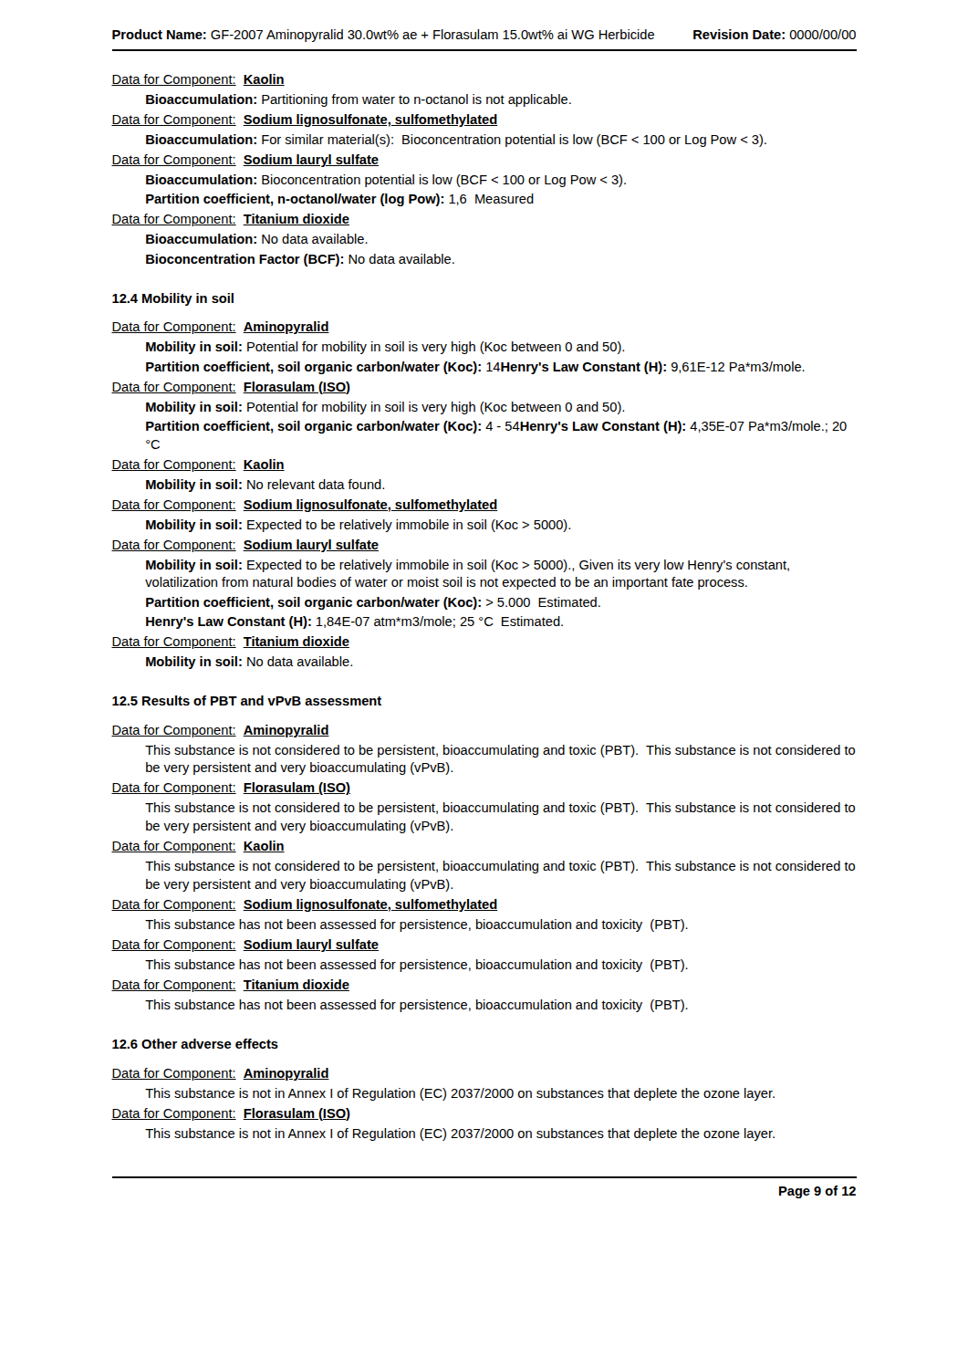Product Name: GF-2007 Aminopyralid 30.0wt% ae + Florasulam 15.0wt% ai WG Herbicide
Revision Date: 0000/00/00
Data for Component: Kaolin
Bioaccumulation: Partitioning from water to n-octanol is not applicable.
Data for Component: Sodium lignosulfonate, sulfomethylated
Bioaccumulation: For similar material(s): Bioconcentration potential is low (BCF < 100 or Log Pow < 3).
Data for Component: Sodium lauryl sulfate
Bioaccumulation: Bioconcentration potential is low (BCF < 100 or Log Pow < 3).
Partition coefficient, n-octanol/water (log Pow): 1,6 Measured
Data for Component: Titanium dioxide
Bioaccumulation: No data available.
Bioconcentration Factor (BCF): No data available.
12.4 Mobility in soil
Data for Component: Aminopyralid
Mobility in soil: Potential for mobility in soil is very high (Koc between 0 and 50).
Partition coefficient, soil organic carbon/water (Koc): 14Henry's Law Constant (H): 9,61E-12 Pa*m3/mole.
Data for Component: Florasulam (ISO)
Mobility in soil: Potential for mobility in soil is very high (Koc between 0 and 50).
Partition coefficient, soil organic carbon/water (Koc): 4 - 54Henry's Law Constant (H): 4,35E-07 Pa*m3/mole.; 20 °C
Data for Component: Kaolin
Mobility in soil: No relevant data found.
Data for Component: Sodium lignosulfonate, sulfomethylated
Mobility in soil: Expected to be relatively immobile in soil (Koc > 5000).
Data for Component: Sodium lauryl sulfate
Mobility in soil: Expected to be relatively immobile in soil (Koc > 5000)., Given its very low Henry's constant, volatilization from natural bodies of water or moist soil is not expected to be an important fate process.
Partition coefficient, soil organic carbon/water (Koc): > 5.000 Estimated.
Henry's Law Constant (H): 1,84E-07 atm*m3/mole; 25 °C Estimated.
Data for Component: Titanium dioxide
Mobility in soil: No data available.
12.5 Results of PBT and vPvB assessment
Data for Component: Aminopyralid
This substance is not considered to be persistent, bioaccumulating and toxic (PBT). This substance is not considered to be very persistent and very bioaccumulating (vPvB).
Data for Component: Florasulam (ISO)
This substance is not considered to be persistent, bioaccumulating and toxic (PBT). This substance is not considered to be very persistent and very bioaccumulating (vPvB).
Data for Component: Kaolin
This substance is not considered to be persistent, bioaccumulating and toxic (PBT). This substance is not considered to be very persistent and very bioaccumulating (vPvB).
Data for Component: Sodium lignosulfonate, sulfomethylated
This substance has not been assessed for persistence, bioaccumulation and toxicity (PBT).
Data for Component: Sodium lauryl sulfate
This substance has not been assessed for persistence, bioaccumulation and toxicity (PBT).
Data for Component: Titanium dioxide
This substance has not been assessed for persistence, bioaccumulation and toxicity (PBT).
12.6 Other adverse effects
Data for Component: Aminopyralid
This substance is not in Annex I of Regulation (EC) 2037/2000 on substances that deplete the ozone layer.
Data for Component: Florasulam (ISO)
This substance is not in Annex I of Regulation (EC) 2037/2000 on substances that deplete the ozone layer.
Page 9 of 12